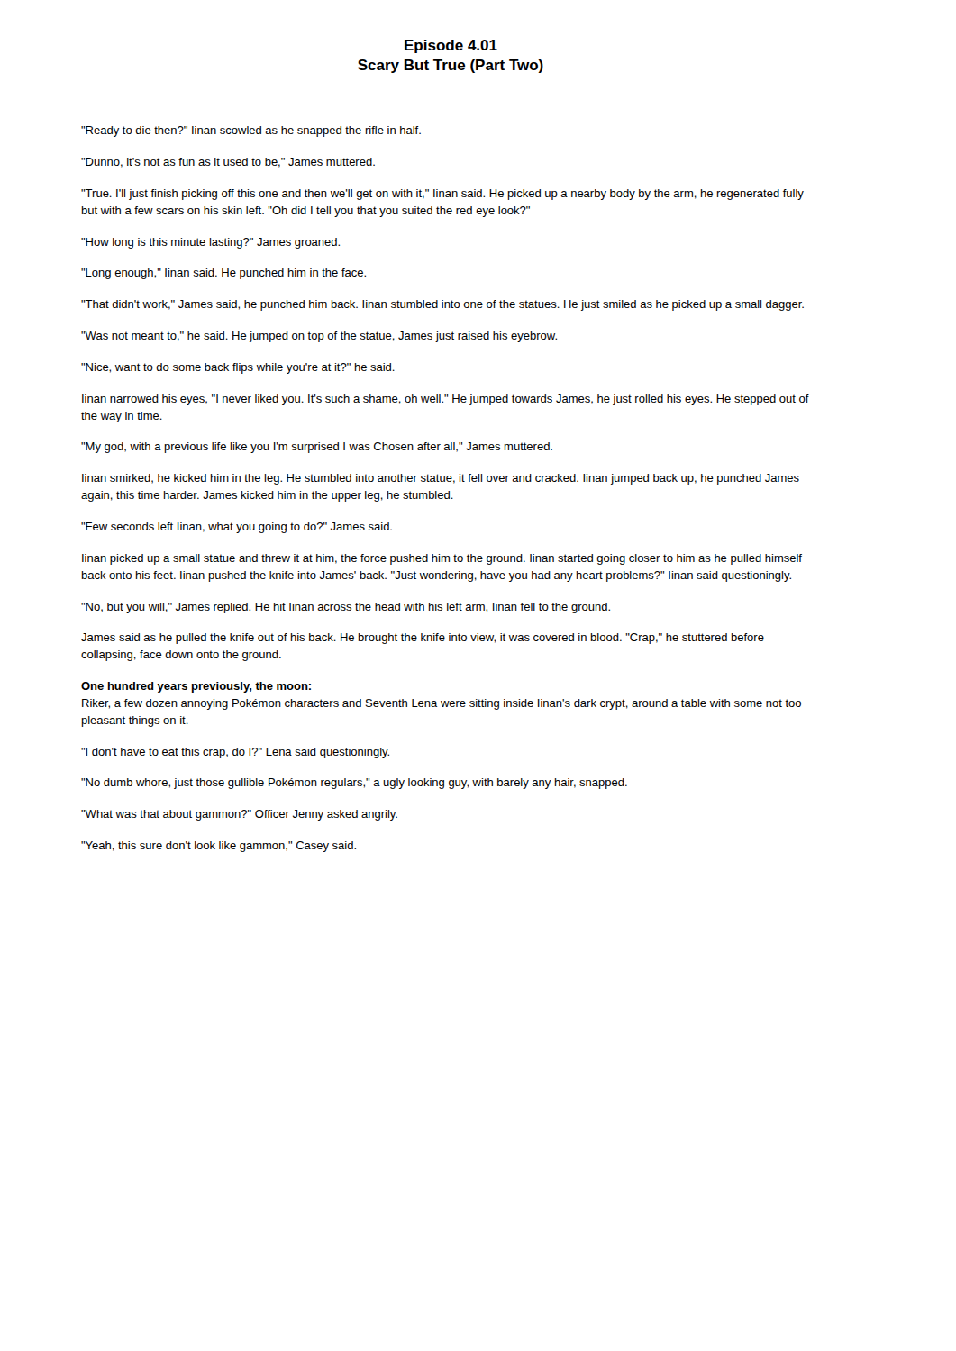Episode 4.01Scary But True (Part Two)
"Ready to die then?" Iinan scowled as he snapped the rifle in half.
"Dunno, it's not as fun as it used to be," James muttered.
"True. I'll just finish picking off this one and then we'll get on with it," Iinan said. He picked up a nearby body by the arm, he regenerated fully but with a few scars on his skin left. "Oh did I tell you that you suited the red eye look?"
"How long is this minute lasting?" James groaned.
"Long enough," Iinan said. He punched him in the face.
"That didn't work," James said, he punched him back. Iinan stumbled into one of the statues. He just smiled as he picked up a small dagger.
"Was not meant to," he said. He jumped on top of the statue, James just raised his eyebrow.
"Nice, want to do some back flips while you're at it?" he said.
Iinan narrowed his eyes, "I never liked you. It's such a shame, oh well." He jumped towards James, he just rolled his eyes. He stepped out of the way in time.
"My god, with a previous life like you I'm surprised I was Chosen after all," James muttered.
Iinan smirked, he kicked him in the leg. He stumbled into another statue, it fell over and cracked. Iinan jumped back up, he punched James again, this time harder. James kicked him in the upper leg, he stumbled.
"Few seconds left Iinan, what you going to do?" James said.
Iinan picked up a small statue and threw it at him, the force pushed him to the ground. Iinan started going closer to him as he pulled himself back onto his feet. Iinan pushed the knife into James' back. "Just wondering, have you had any heart problems?" Iinan said questioningly.
"No, but you will," James replied. He hit Iinan across the head with his left arm, Iinan fell to the ground.
James said as he pulled the knife out of his back. He brought the knife into view, it was covered in blood. "Crap," he stuttered before collapsing, face down onto the ground.
One hundred years previously, the moon:
Riker, a few dozen annoying Pokémon characters and Seventh Lena were sitting inside Iinan's dark crypt, around a table with some not too pleasant things on it.
"I don't have to eat this crap, do I?" Lena said questioningly.
"No dumb whore, just those gullible Pokémon regulars," a ugly looking guy, with barely any hair, snapped.
"What was that about gammon?" Officer Jenny asked angrily.
"Yeah, this sure don't look like gammon," Casey said.